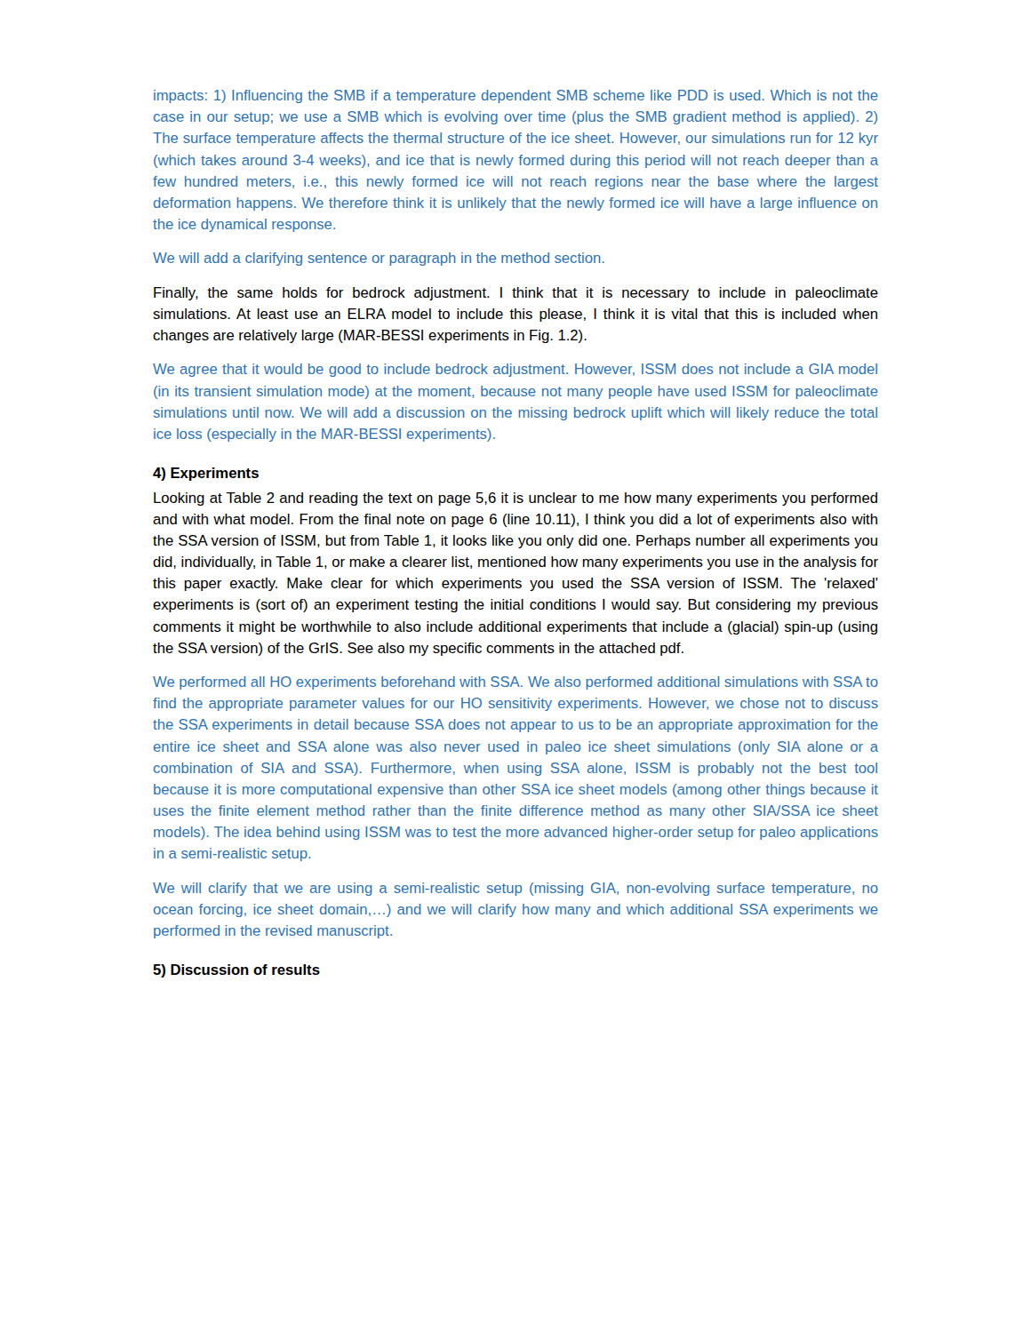impacts: 1) Influencing the SMB if a temperature dependent SMB scheme like PDD is used. Which is not the case in our setup; we use a SMB which is evolving over time (plus the SMB gradient method is applied). 2) The surface temperature affects the thermal structure of the ice sheet. However, our simulations run for 12 kyr (which takes around 3-4 weeks), and ice that is newly formed during this period will not reach deeper than a few hundred meters, i.e., this newly formed ice will not reach regions near the base where the largest deformation happens. We therefore think it is unlikely that the newly formed ice will have a large influence on the ice dynamical response.
We will add a clarifying sentence or paragraph in the method section.
Finally, the same holds for bedrock adjustment. I think that it is necessary to include in paleoclimate simulations. At least use an ELRA model to include this please, I think it is vital that this is included when changes are relatively large (MAR-BESSI experiments in Fig. 1.2).
We agree that it would be good to include bedrock adjustment. However, ISSM does not include a GIA model (in its transient simulation mode) at the moment, because not many people have used ISSM for paleoclimate simulations until now. We will add a discussion on the missing bedrock uplift which will likely reduce the total ice loss (especially in the MAR-BESSI experiments).
4) Experiments
Looking at Table 2 and reading the text on page 5,6 it is unclear to me how many experiments you performed and with what model. From the final note on page 6 (line 10.11), I think you did a lot of experiments also with the SSA version of ISSM, but from Table 1, it looks like you only did one. Perhaps number all experiments you did, individually, in Table 1, or make a clearer list, mentioned how many experiments you use in the analysis for this paper exactly. Make clear for which experiments you used the SSA version of ISSM. The 'relaxed' experiments is (sort of) an experiment testing the initial conditions I would say. But considering my previous comments it might be worthwhile to also include additional experiments that include a (glacial) spin-up (using the SSA version) of the GrIS. See also my specific comments in the attached pdf.
We performed all HO experiments beforehand with SSA. We also performed additional simulations with SSA to find the appropriate parameter values for our HO sensitivity experiments. However, we chose not to discuss the SSA experiments in detail because SSA does not appear to us to be an appropriate approximation for the entire ice sheet and SSA alone was also never used in paleo ice sheet simulations (only SIA alone or a combination of SIA and SSA). Furthermore, when using SSA alone, ISSM is probably not the best tool because it is more computational expensive than other SSA ice sheet models (among other things because it uses the finite element method rather than the finite difference method as many other SIA/SSA ice sheet models). The idea behind using ISSM was to test the more advanced higher-order setup for paleo applications in a semi-realistic setup.
We will clarify that we are using a semi-realistic setup (missing GIA, non-evolving surface temperature, no ocean forcing, ice sheet domain,…) and we will clarify how many and which additional SSA experiments we performed in the revised manuscript.
5) Discussion of results